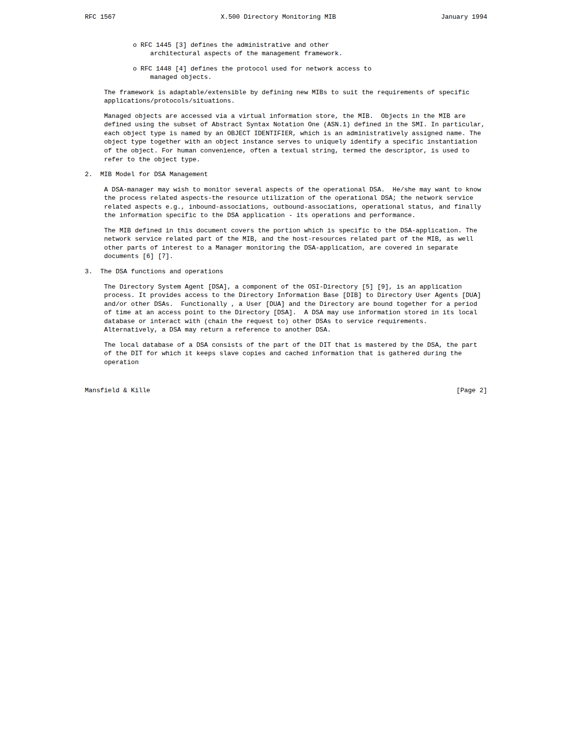RFC 1567 X.500 Directory Monitoring MIB January 1994
o RFC 1445 [3] defines the administrative and other
architectural aspects of the management framework.
o RFC 1448 [4] defines the protocol used for network access to
managed objects.
The framework is adaptable/extensible by defining new MIBs to suit the requirements of specific applications/protocols/situations.
Managed objects are accessed via a virtual information store, the MIB. Objects in the MIB are defined using the subset of Abstract Syntax Notation One (ASN.1) defined in the SMI. In particular, each object type is named by an OBJECT IDENTIFIER, which is an administratively assigned name. The object type together with an object instance serves to uniquely identify a specific instantiation of the object. For human convenience, often a textual string, termed the descriptor, is used to refer to the object type.
2. MIB Model for DSA Management
A DSA-manager may wish to monitor several aspects of the operational DSA. He/she may want to know the process related aspects-the resource utilization of the operational DSA; the network service related aspects e.g., inbound-associations, outbound-associations, operational status, and finally the information specific to the DSA application - its operations and performance.
The MIB defined in this document covers the portion which is specific to the DSA-application. The network service related part of the MIB, and the host-resources related part of the MIB, as well other parts of interest to a Manager monitoring the DSA-application, are covered in separate documents [6] [7].
3. The DSA functions and operations
The Directory System Agent [DSA], a component of the OSI-Directory [5] [9], is an application process. It provides access to the Directory Information Base [DIB] to Directory User Agents [DUA] and/or other DSAs. Functionally , a User [DUA] and the Directory are bound together for a period of time at an access point to the Directory [DSA]. A DSA may use information stored in its local database or interact with (chain the request to) other DSAs to service requirements. Alternatively, a DSA may return a reference to another DSA.
The local database of a DSA consists of the part of the DIT that is mastered by the DSA, the part of the DIT for which it keeps slave copies and cached information that is gathered during the operation
Mansfield & Kille [Page 2]